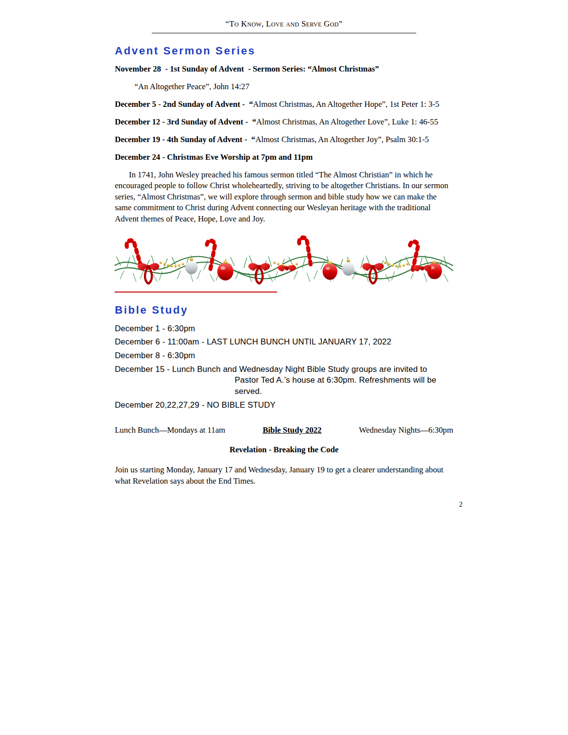“To Know, Love and Serve God”
Advent Sermon Series
November 28 - 1st Sunday of Advent - Sermon Series: “Almost Christmas”
“An Altogether Peace”, John 14:27
December 5 - 2nd Sunday of Advent - “Almost Christmas, An Altogether Hope”, 1st Peter 1: 3-5
December 12 - 3rd Sunday of Advent - “Almost Christmas, An Altogether Love”, Luke 1: 46-55
December 19 - 4th Sunday of Advent - “Almost Christmas, An Altogether Joy”, Psalm 30:1-5
December 24 - Christmas Eve Worship at 7pm and 11pm
In 1741, John Wesley preached his famous sermon titled “The Almost Christian” in which he encouraged people to follow Christ wholeheartedly, striving to be altogether Christians. In our sermon series, “Almost Christmas”, we will explore through sermon and bible study how we can make the same commitment to Christ during Advent connecting our Wesleyan heritage with the traditional Advent themes of Peace, Hope, Love and Joy.
Bible Study
December 1 - 6:30pm
December 6 - 11:00am - LAST LUNCH BUNCH UNTIL JANUARY 17, 2022
December 8 - 6:30pm
December 15 - Lunch Bunch and Wednesday Night Bible Study groups are invited to Pastor Ted A.’s house at 6:30pm. Refreshments will be served.
December 20,22,27,29 - NO BIBLE STUDY
Lunch Bunch—Mondays at 11am
Bible Study 2022
Wednesday Nights—6:30pm
Revelation - Breaking the Code
Join us starting Monday, January 17 and Wednesday, January 19 to get a clearer understanding about what Revelation says about the End Times.
2